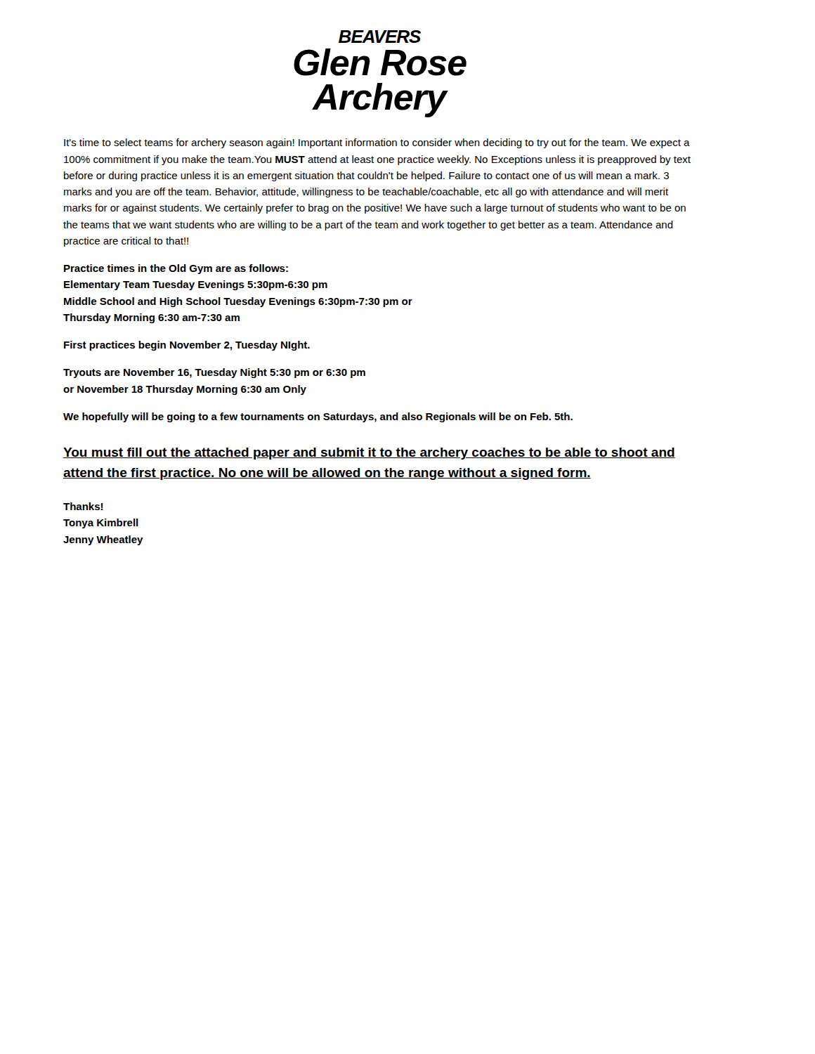BEAVERS Glen Rose Archery
It's time to select teams for archery season again! Important information to consider when deciding to try out for the team. We expect a 100% commitment if you make the team.You MUST attend at least one practice weekly. No Exceptions unless it is preapproved by text before or during practice unless it is an emergent situation that couldn't be helped. Failure to contact one of us will mean a mark. 3 marks and you are off the team. Behavior, attitude, willingness to be teachable/coachable, etc all go with attendance and will merit marks for or against students. We certainly prefer to brag on the positive! We have such a large turnout of students who want to be on the teams that we want students who are willing to be a part of the team and work together to get better as a team. Attendance and practice are critical to that!!
Practice times in the Old Gym are as follows: Elementary Team Tuesday Evenings 5:30pm-6:30 pm Middle School and High School Tuesday Evenings 6:30pm-7:30 pm or Thursday Morning 6:30 am-7:30 am
First practices begin November 2, Tuesday NIght.
Tryouts are November 16, Tuesday Night 5:30 pm or 6:30 pm or November 18 Thursday Morning 6:30 am Only
We hopefully will be going to a few tournaments on Saturdays, and also Regionals will be on Feb. 5th.
You must fill out the attached paper and submit it to the archery coaches to be able to shoot and attend the first practice. No one will be allowed on the range without a signed form.
Thanks! Tonya Kimbrell Jenny Wheatley